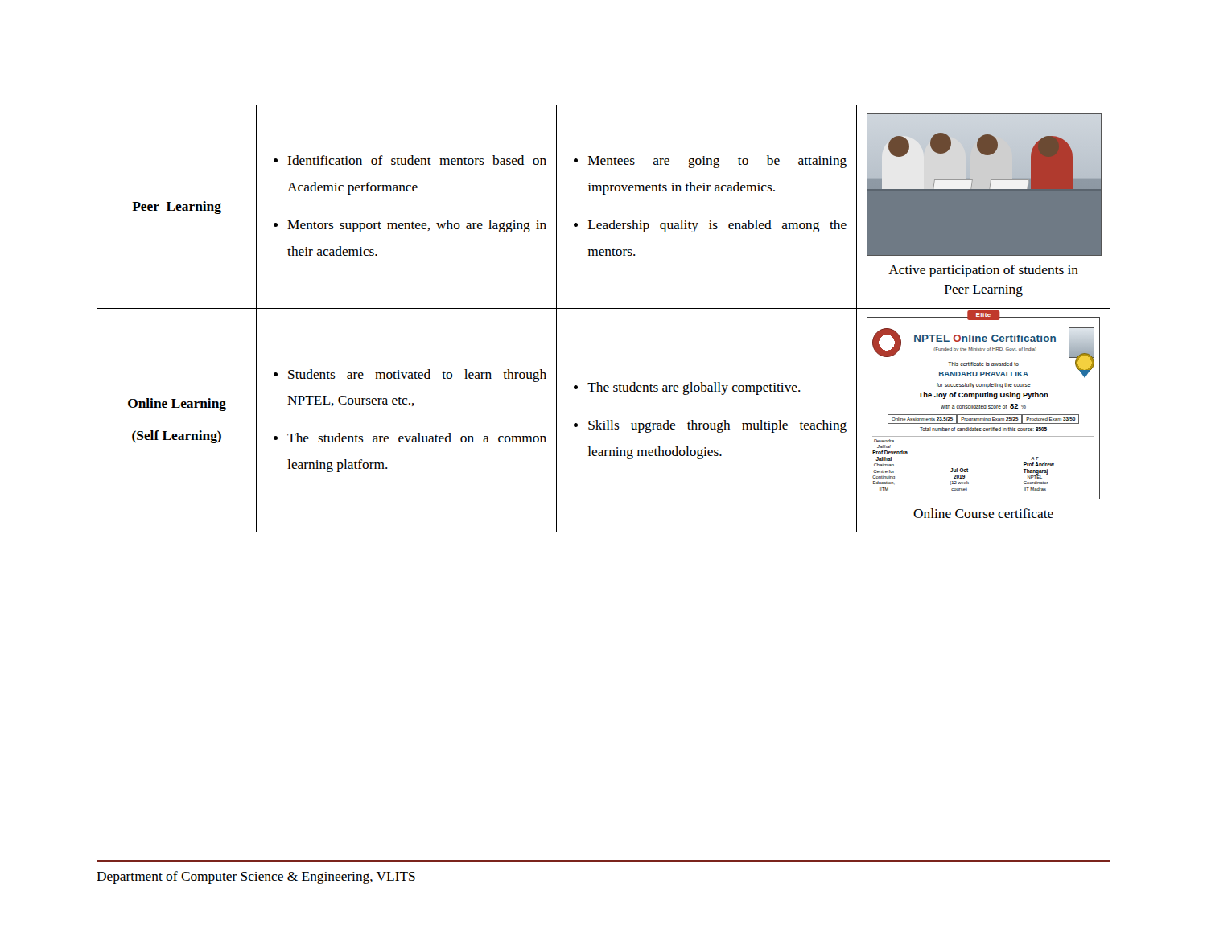| Peer Learning | Identification of student mentors based on Academic performance Mentors support mentee, who are lagging in their academics. | Mentees are going to be attaining improvements in their academics. Leadership quality is enabled among the mentors. | Active participation of students in Peer Learning |
| Online Learning (Self Learning) | Students are motivated to learn through NPTEL, Coursera etc., The students are evaluated on a common learning platform. | The students are globally competitive. Skills upgrade through multiple teaching learning methodologies. | Elite NPTEL O nline Certification (Funded by the Ministry of HRD, Govt. of India) This certificate is awarded to BANDARU PRAVALLIKA for successfully completing the course The Joy of Computing Using Python with a consolidated score of 82 % Online Assignments 23.5/25 Programming Exam 25/25 Proctored Exam 33/50 Total number of candidates certified in this course: 8505 Devendra Jalihal Prof.Devendra Jalihal Chairman Centre for Continuing Education, IITM Jul-Oct 2019 (12 week course) A T Prof.Andrew Thangaraj NPTEL Coordinator IIT Madras Online Course certificate |
Department of Computer Science & Engineering, VLITS